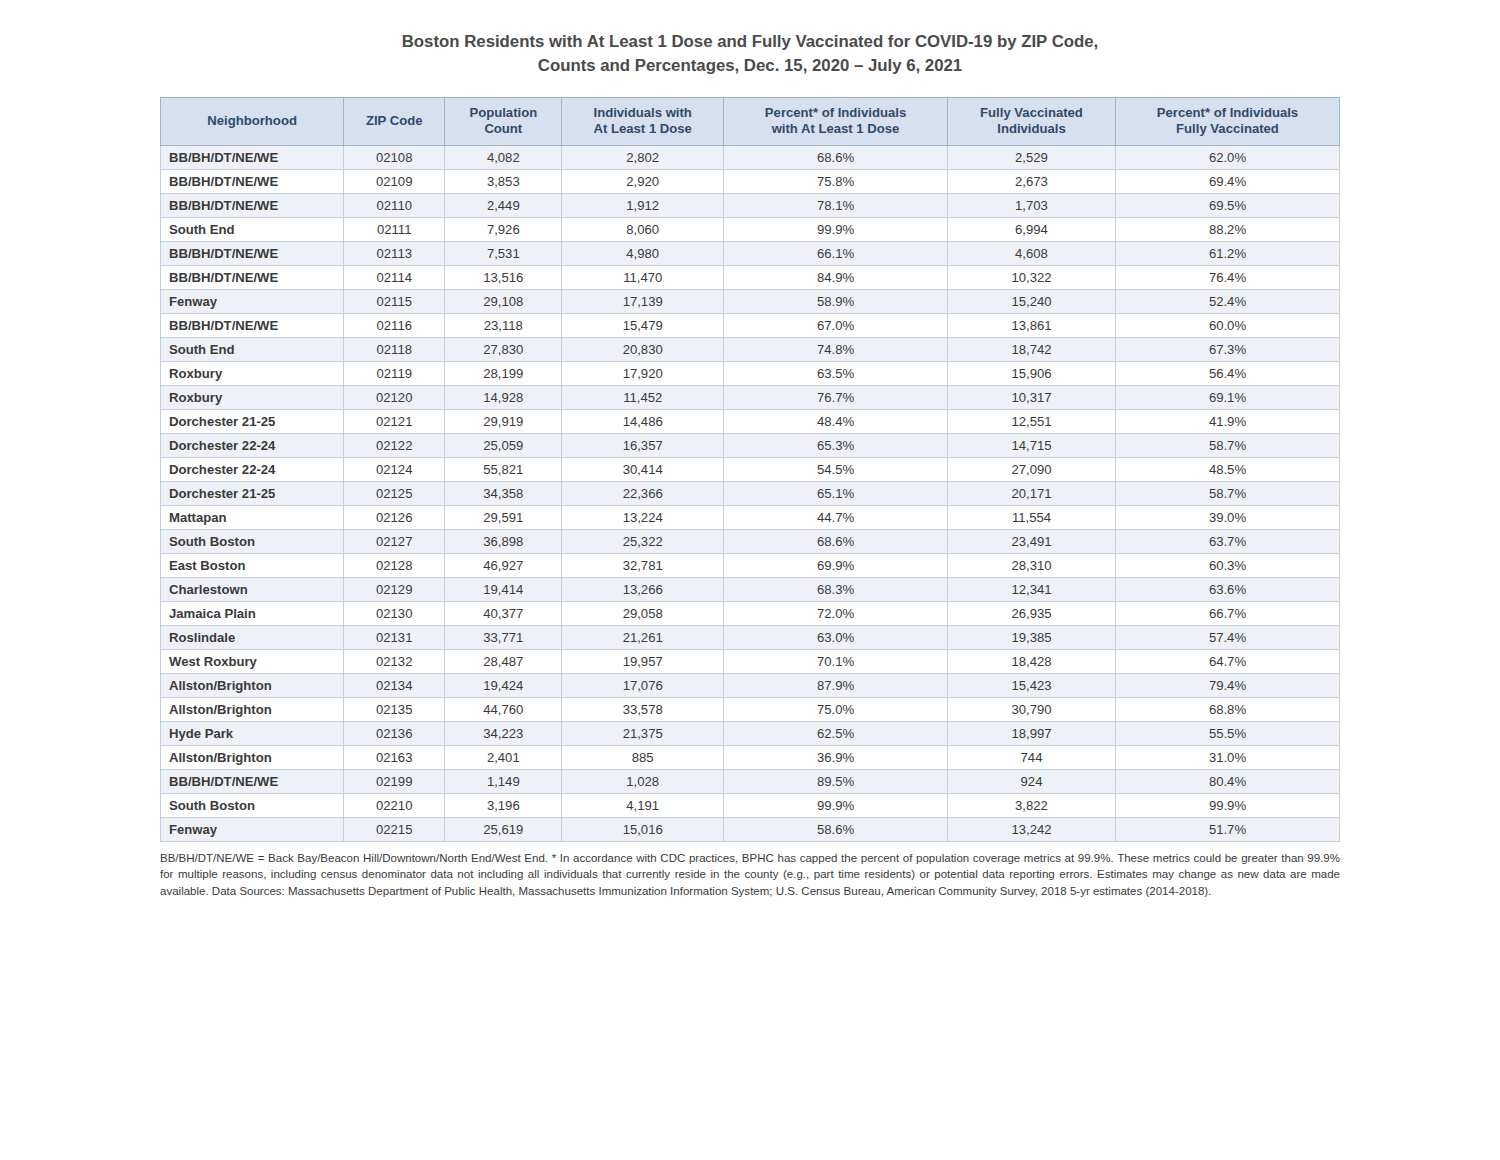Boston Residents with At Least 1 Dose and Fully Vaccinated for COVID-19 by ZIP Code,
Counts and Percentages, Dec. 15, 2020 – July 6, 2021
Boston Residents with At Least 1 Dose and Fully Vaccinated for COVID-19 by ZIP Code, Counts and Percentages, Dec. 15, 2020 – July 6, 2021
| Neighborhood | ZIP Code | Population Count | Individuals with At Least 1 Dose | Percent* of Individuals with At Least 1 Dose | Fully Vaccinated Individuals | Percent* of Individuals Fully Vaccinated |
| --- | --- | --- | --- | --- | --- | --- |
| BB/BH/DT/NE/WE | 02108 | 4,082 | 2,802 | 68.6% | 2,529 | 62.0% |
| BB/BH/DT/NE/WE | 02109 | 3,853 | 2,920 | 75.8% | 2,673 | 69.4% |
| BB/BH/DT/NE/WE | 02110 | 2,449 | 1,912 | 78.1% | 1,703 | 69.5% |
| South End | 02111 | 7,926 | 8,060 | 99.9% | 6,994 | 88.2% |
| BB/BH/DT/NE/WE | 02113 | 7,531 | 4,980 | 66.1% | 4,608 | 61.2% |
| BB/BH/DT/NE/WE | 02114 | 13,516 | 11,470 | 84.9% | 10,322 | 76.4% |
| Fenway | 02115 | 29,108 | 17,139 | 58.9% | 15,240 | 52.4% |
| BB/BH/DT/NE/WE | 02116 | 23,118 | 15,479 | 67.0% | 13,861 | 60.0% |
| South End | 02118 | 27,830 | 20,830 | 74.8% | 18,742 | 67.3% |
| Roxbury | 02119 | 28,199 | 17,920 | 63.5% | 15,906 | 56.4% |
| Roxbury | 02120 | 14,928 | 11,452 | 76.7% | 10,317 | 69.1% |
| Dorchester 21-25 | 02121 | 29,919 | 14,486 | 48.4% | 12,551 | 41.9% |
| Dorchester 22-24 | 02122 | 25,059 | 16,357 | 65.3% | 14,715 | 58.7% |
| Dorchester 22-24 | 02124 | 55,821 | 30,414 | 54.5% | 27,090 | 48.5% |
| Dorchester 21-25 | 02125 | 34,358 | 22,366 | 65.1% | 20,171 | 58.7% |
| Mattapan | 02126 | 29,591 | 13,224 | 44.7% | 11,554 | 39.0% |
| South Boston | 02127 | 36,898 | 25,322 | 68.6% | 23,491 | 63.7% |
| East Boston | 02128 | 46,927 | 32,781 | 69.9% | 28,310 | 60.3% |
| Charlestown | 02129 | 19,414 | 13,266 | 68.3% | 12,341 | 63.6% |
| Jamaica Plain | 02130 | 40,377 | 29,058 | 72.0% | 26,935 | 66.7% |
| Roslindale | 02131 | 33,771 | 21,261 | 63.0% | 19,385 | 57.4% |
| West Roxbury | 02132 | 28,487 | 19,957 | 70.1% | 18,428 | 64.7% |
| Allston/Brighton | 02134 | 19,424 | 17,076 | 87.9% | 15,423 | 79.4% |
| Allston/Brighton | 02135 | 44,760 | 33,578 | 75.0% | 30,790 | 68.8% |
| Hyde Park | 02136 | 34,223 | 21,375 | 62.5% | 18,997 | 55.5% |
| Allston/Brighton | 02163 | 2,401 | 885 | 36.9% | 744 | 31.0% |
| BB/BH/DT/NE/WE | 02199 | 1,149 | 1,028 | 89.5% | 924 | 80.4% |
| South Boston | 02210 | 3,196 | 4,191 | 99.9% | 3,822 | 99.9% |
| Fenway | 02215 | 25,619 | 15,016 | 58.6% | 13,242 | 51.7% |
BB/BH/DT/NE/WE = Back Bay/Beacon Hill/Downtown/North End/West End. * In accordance with CDC practices, BPHC has capped the percent of population coverage metrics at 99.9%. These metrics could be greater than 99.9% for multiple reasons, including census denominator data not including all individuals that currently reside in the county (e.g., part time residents) or potential data reporting errors. Estimates may change as new data are made available. Data Sources: Massachusetts Department of Public Health, Massachusetts Immunization Information System; U.S. Census Bureau, American Community Survey, 2018 5-yr estimates (2014-2018).